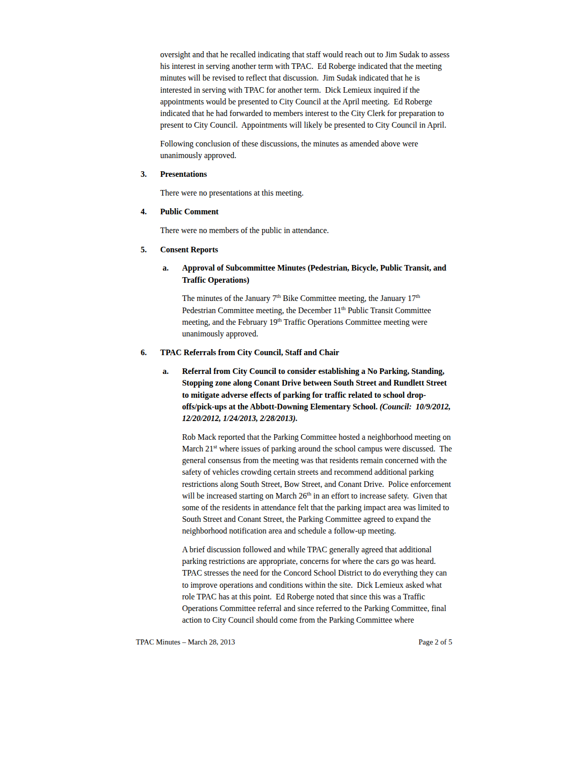oversight and that he recalled indicating that staff would reach out to Jim Sudak to assess his interest in serving another term with TPAC. Ed Roberge indicated that the meeting minutes will be revised to reflect that discussion. Jim Sudak indicated that he is interested in serving with TPAC for another term. Dick Lemieux inquired if the appointments would be presented to City Council at the April meeting. Ed Roberge indicated that he had forwarded to members interest to the City Clerk for preparation to present to City Council. Appointments will likely be presented to City Council in April.
Following conclusion of these discussions, the minutes as amended above were unanimously approved.
Presentations
There were no presentations at this meeting.
Public Comment
There were no members of the public in attendance.
Consent Reports
Approval of Subcommittee Minutes (Pedestrian, Bicycle, Public Transit, and Traffic Operations)
The minutes of the January 7th Bike Committee meeting, the January 17th Pedestrian Committee meeting, the December 11th Public Transit Committee meeting, and the February 19th Traffic Operations Committee meeting were unanimously approved.
TPAC Referrals from City Council, Staff and Chair
Referral from City Council to consider establishing a No Parking, Standing, Stopping zone along Conant Drive between South Street and Rundlett Street to mitigate adverse effects of parking for traffic related to school drop-offs/pick-ups at the Abbott-Downing Elementary School. (Council: 10/9/2012, 12/20/2012, 1/24/2013, 2/28/2013).
Rob Mack reported that the Parking Committee hosted a neighborhood meeting on March 21st where issues of parking around the school campus were discussed. The general consensus from the meeting was that residents remain concerned with the safety of vehicles crowding certain streets and recommend additional parking restrictions along South Street, Bow Street, and Conant Drive. Police enforcement will be increased starting on March 26th in an effort to increase safety. Given that some of the residents in attendance felt that the parking impact area was limited to South Street and Conant Street, the Parking Committee agreed to expand the neighborhood notification area and schedule a follow-up meeting.
A brief discussion followed and while TPAC generally agreed that additional parking restrictions are appropriate, concerns for where the cars go was heard. TPAC stresses the need for the Concord School District to do everything they can to improve operations and conditions within the site. Dick Lemieux asked what role TPAC has at this point. Ed Roberge noted that since this was a Traffic Operations Committee referral and since referred to the Parking Committee, final action to City Council should come from the Parking Committee where
TPAC Minutes – March 28, 2013 Page 2 of 5